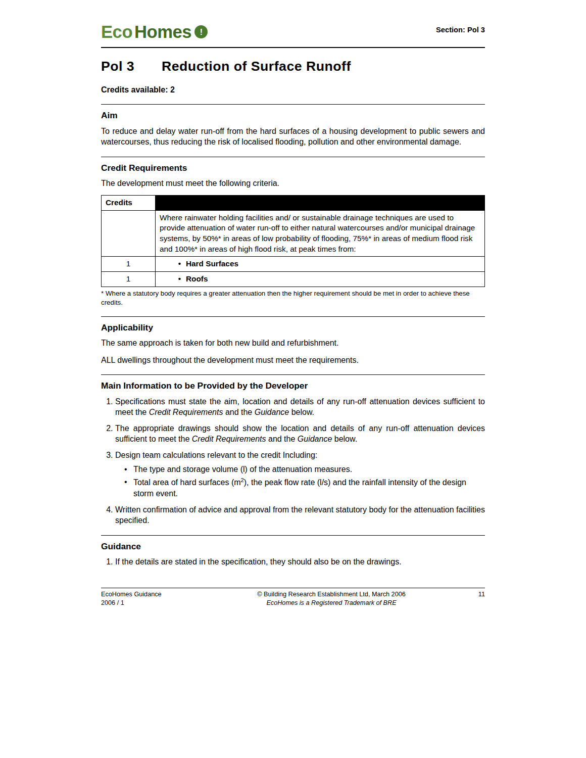Eco Homes!
Section: Pol 3
Pol 3 Reduction of Surface Runoff
Credits available: 2
Aim
To reduce and delay water run-off from the hard surfaces of a housing development to public sewers and watercourses, thus reducing the risk of localised flooding, pollution and other environmental damage.
Credit Requirements
The development must meet the following criteria.
| Credits | |
| --- | --- |
| | Where rainwater holding facilities and/ or sustainable drainage techniques are used to provide attenuation of water run-off to either natural watercourses and/or municipal drainage systems, by 50%* in areas of low probability of flooding, 75%* in areas of medium flood risk and 100%* in areas of high flood risk, at peak times from: |
| 1 | Hard Surfaces |
| 1 | Roofs |
* Where a statutory body requires a greater attenuation then the higher requirement should be met in order to achieve these credits.
Applicability
The same approach is taken for both new build and refurbishment.
ALL dwellings throughout the development must meet the requirements.
Main Information to be Provided by the Developer
Specifications must state the aim, location and details of any run-off attenuation devices sufficient to meet the Credit Requirements and the Guidance below.
The appropriate drawings should show the location and details of any run-off attenuation devices sufficient to meet the Credit Requirements and the Guidance below.
Design team calculations relevant to the credit Including:
The type and storage volume (l) of the attenuation measures.
Total area of hard surfaces (m2), the peak flow rate (l/s) and the rainfall intensity of the design storm event.
Written confirmation of advice and approval from the relevant statutory body for the attenuation facilities specified.
Guidance
If the details are stated in the specification, they should also be on the drawings.
EcoHomes Guidance
2006 / 1
© Building Research Establishment Ltd, March 2006
EcoHomes is a Registered Trademark of BRE
11